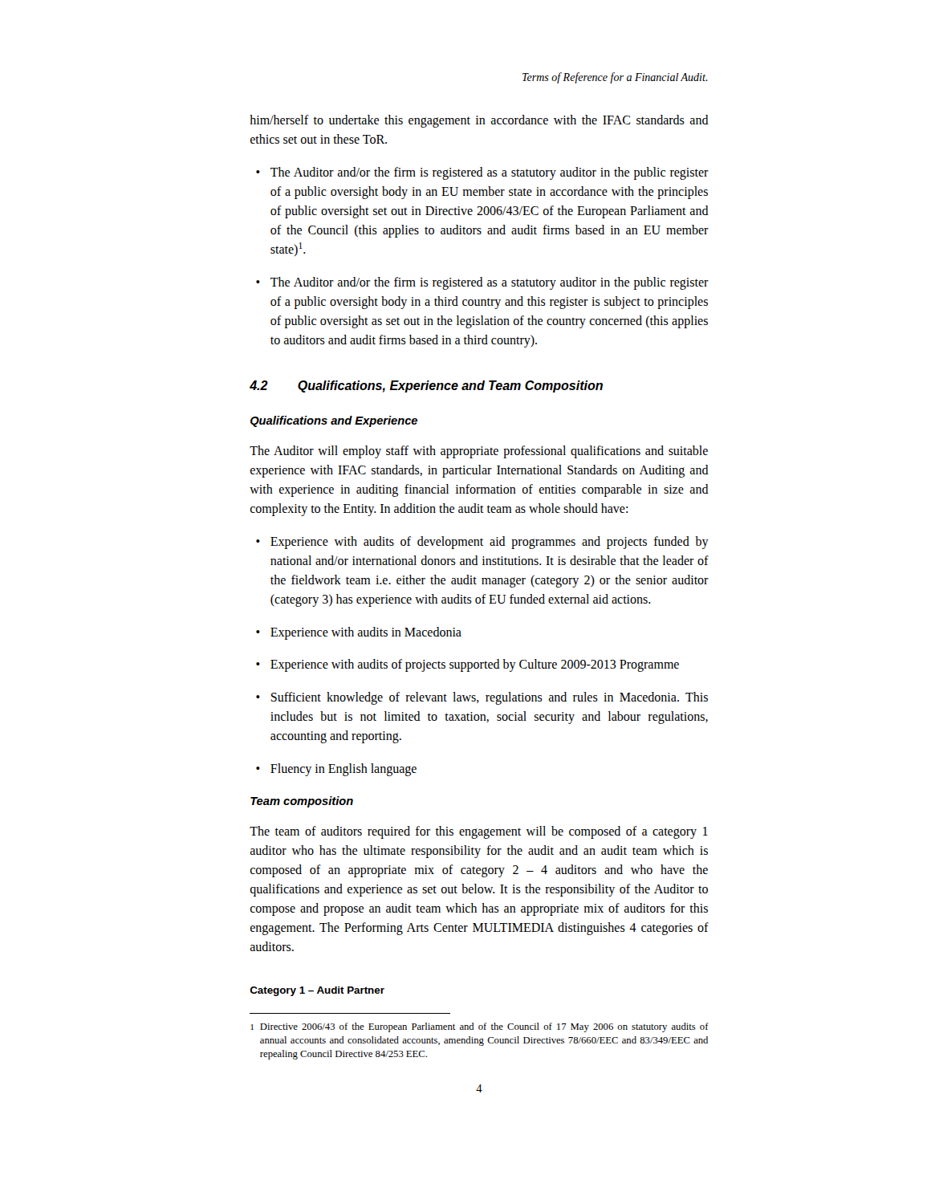Terms of Reference for a Financial Audit.
him/herself to undertake this engagement in accordance with the IFAC standards and ethics set out in these ToR.
The Auditor and/or the firm is registered as a statutory auditor in the public register of a public oversight body in an EU member state in accordance with the principles of public oversight set out in Directive 2006/43/EC of the European Parliament and of the Council (this applies to auditors and audit firms based in an EU member state)1.
The Auditor and/or the firm is registered as a statutory auditor in the public register of a public oversight body in a third country and this register is subject to principles of public oversight as set out in the legislation of the country concerned (this applies to auditors and audit firms based in a third country).
4.2 Qualifications, Experience and Team Composition
Qualifications and Experience
The Auditor will employ staff with appropriate professional qualifications and suitable experience with IFAC standards, in particular International Standards on Auditing and with experience in auditing financial information of entities comparable in size and complexity to the Entity. In addition the audit team as whole should have:
Experience with audits of development aid programmes and projects funded by national and/or international donors and institutions. It is desirable that the leader of the fieldwork team i.e. either the audit manager (category 2) or the senior auditor (category 3) has experience with audits of EU funded external aid actions.
Experience with audits in Macedonia
Experience with audits of projects supported by Culture 2009-2013 Programme
Sufficient knowledge of relevant laws, regulations and rules in Macedonia. This includes but is not limited to taxation, social security and labour regulations, accounting and reporting.
Fluency in English language
Team composition
The team of auditors required for this engagement will be composed of a category 1 auditor who has the ultimate responsibility for the audit and an audit team which is composed of an appropriate mix of category 2 – 4 auditors and who have the qualifications and experience as set out below. It is the responsibility of the Auditor to compose and propose an audit team which has an appropriate mix of auditors for this engagement. The Performing Arts Center MULTIMEDIA distinguishes 4 categories of auditors.
Category 1 – Audit Partner
1 Directive 2006/43 of the European Parliament and of the Council of 17 May 2006 on statutory audits of annual accounts and consolidated accounts, amending Council Directives 78/660/EEC and 83/349/EEC and repealing Council Directive 84/253 EEC.
4